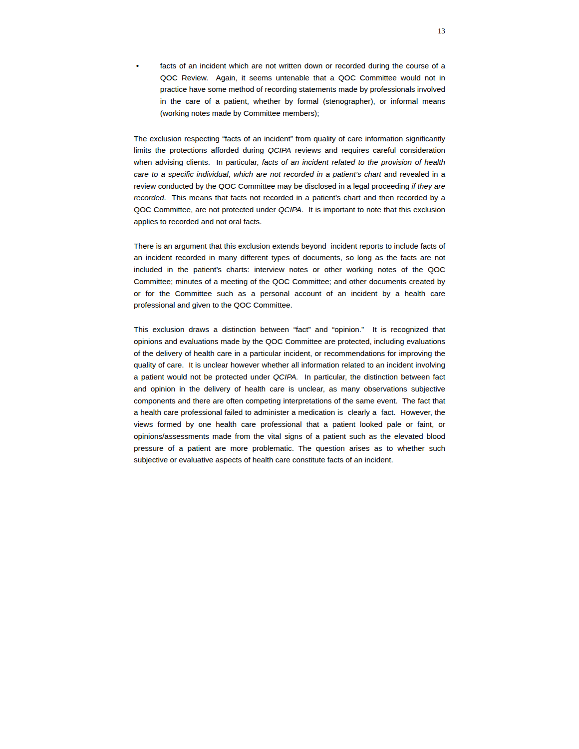13
•
facts of an incident which are not written down or recorded during the course of a QOC Review. Again, it seems untenable that a QOC Committee would not in practice have some method of recording statements made by professionals involved in the care of a patient, whether by formal (stenographer), or informal means (working notes made by Committee members);
The exclusion respecting “facts of an incident” from quality of care information significantly limits the protections afforded during QCIPA reviews and requires careful consideration when advising clients. In particular, facts of an incident related to the provision of health care to a specific individual, which are not recorded in a patient’s chart and revealed in a review conducted by the QOC Committee may be disclosed in a legal proceeding if they are recorded. This means that facts not recorded in a patient’s chart and then recorded by a QOC Committee, are not protected under QCIPA. It is important to note that this exclusion applies to recorded and not oral facts.
There is an argument that this exclusion extends beyond incident reports to include facts of an incident recorded in many different types of documents, so long as the facts are not included in the patient’s charts: interview notes or other working notes of the QOC Committee; minutes of a meeting of the QOC Committee; and other documents created by or for the Committee such as a personal account of an incident by a health care professional and given to the QOC Committee.
This exclusion draws a distinction between “fact” and “opinion.” It is recognized that opinions and evaluations made by the QOC Committee are protected, including evaluations of the delivery of health care in a particular incident, or recommendations for improving the quality of care. It is unclear however whether all information related to an incident involving a patient would not be protected under QCIPA. In particular, the distinction between fact and opinion in the delivery of health care is unclear, as many observations subjective components and there are often competing interpretations of the same event. The fact that a health care professional failed to administer a medication is clearly a fact. However, the views formed by one health care professional that a patient looked pale or faint, or opinions/assessments made from the vital signs of a patient such as the elevated blood pressure of a patient are more problematic. The question arises as to whether such subjective or evaluative aspects of health care constitute facts of an incident.